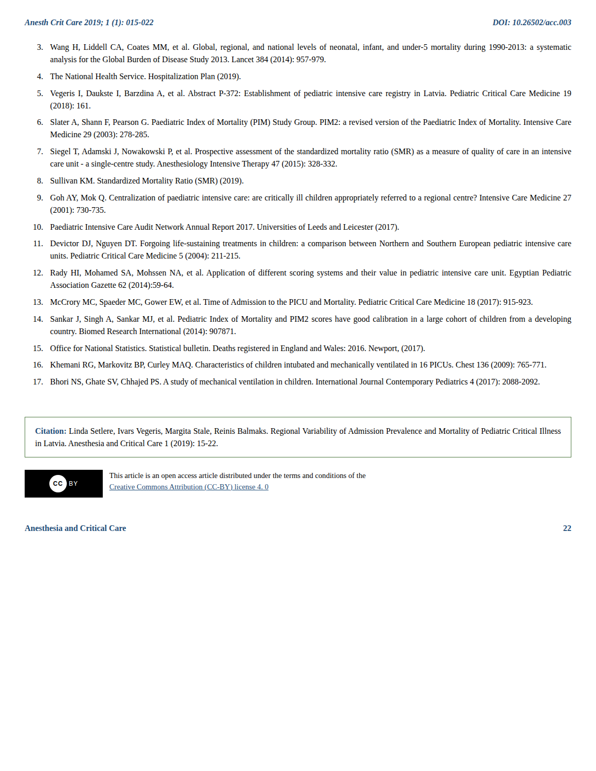Anesth Crit Care 2019; 1 (1): 015-022
DOI: 10.26502/acc.003
Wang H, Liddell CA, Coates MM, et al. Global, regional, and national levels of neonatal, infant, and under-5 mortality during 1990-2013: a systematic analysis for the Global Burden of Disease Study 2013. Lancet 384 (2014): 957-979.
The National Health Service. Hospitalization Plan (2019).
Vegeris I, Daukste I, Barzdina A, et al. Abstract P-372: Establishment of pediatric intensive care registry in Latvia. Pediatric Critical Care Medicine 19 (2018): 161.
Slater A, Shann F, Pearson G. Paediatric Index of Mortality (PIM) Study Group. PIM2: a revised version of the Paediatric Index of Mortality. Intensive Care Medicine 29 (2003): 278-285.
Siegel T, Adamski J, Nowakowski P, et al. Prospective assessment of the standardized mortality ratio (SMR) as a measure of quality of care in an intensive care unit - a single-centre study. Anesthesiology Intensive Therapy 47 (2015): 328-332.
Sullivan KM. Standardized Mortality Ratio (SMR) (2019).
Goh AY, Mok Q. Centralization of paediatric intensive care: are critically ill children appropriately referred to a regional centre? Intensive Care Medicine 27 (2001): 730-735.
Paediatric Intensive Care Audit Network Annual Report 2017. Universities of Leeds and Leicester (2017).
Devictor DJ, Nguyen DT. Forgoing life-sustaining treatments in children: a comparison between Northern and Southern European pediatric intensive care units. Pediatric Critical Care Medicine 5 (2004): 211-215.
Rady HI, Mohamed SA, Mohssen NA, et al. Application of different scoring systems and their value in pediatric intensive care unit. Egyptian Pediatric Association Gazette 62 (2014):59-64.
McCrory MC, Spaeder MC, Gower EW, et al. Time of Admission to the PICU and Mortality. Pediatric Critical Care Medicine 18 (2017): 915-923.
Sankar J, Singh A, Sankar MJ, et al. Pediatric Index of Mortality and PIM2 scores have good calibration in a large cohort of children from a developing country. Biomed Research International (2014): 907871.
Office for National Statistics. Statistical bulletin. Deaths registered in England and Wales: 2016. Newport, (2017).
Khemani RG, Markovitz BP, Curley MAQ. Characteristics of children intubated and mechanically ventilated in 16 PICUs. Chest 136 (2009): 765-771.
Bhori NS, Ghate SV, Chhajed PS. A study of mechanical ventilation in children. International Journal Contemporary Pediatrics 4 (2017): 2088-2092.
Citation: Linda Setlere, Ivars Vegeris, Margita Stale, Reinis Balmaks. Regional Variability of Admission Prevalence and Mortality of Pediatric Critical Illness in Latvia. Anesthesia and Critical Care 1 (2019): 15-22.
CC BY
This article is an open access article distributed under the terms and conditions of the
Creative Commons Attribution (CC-BY) license 4. 0
Anesthesia and Critical Care
22